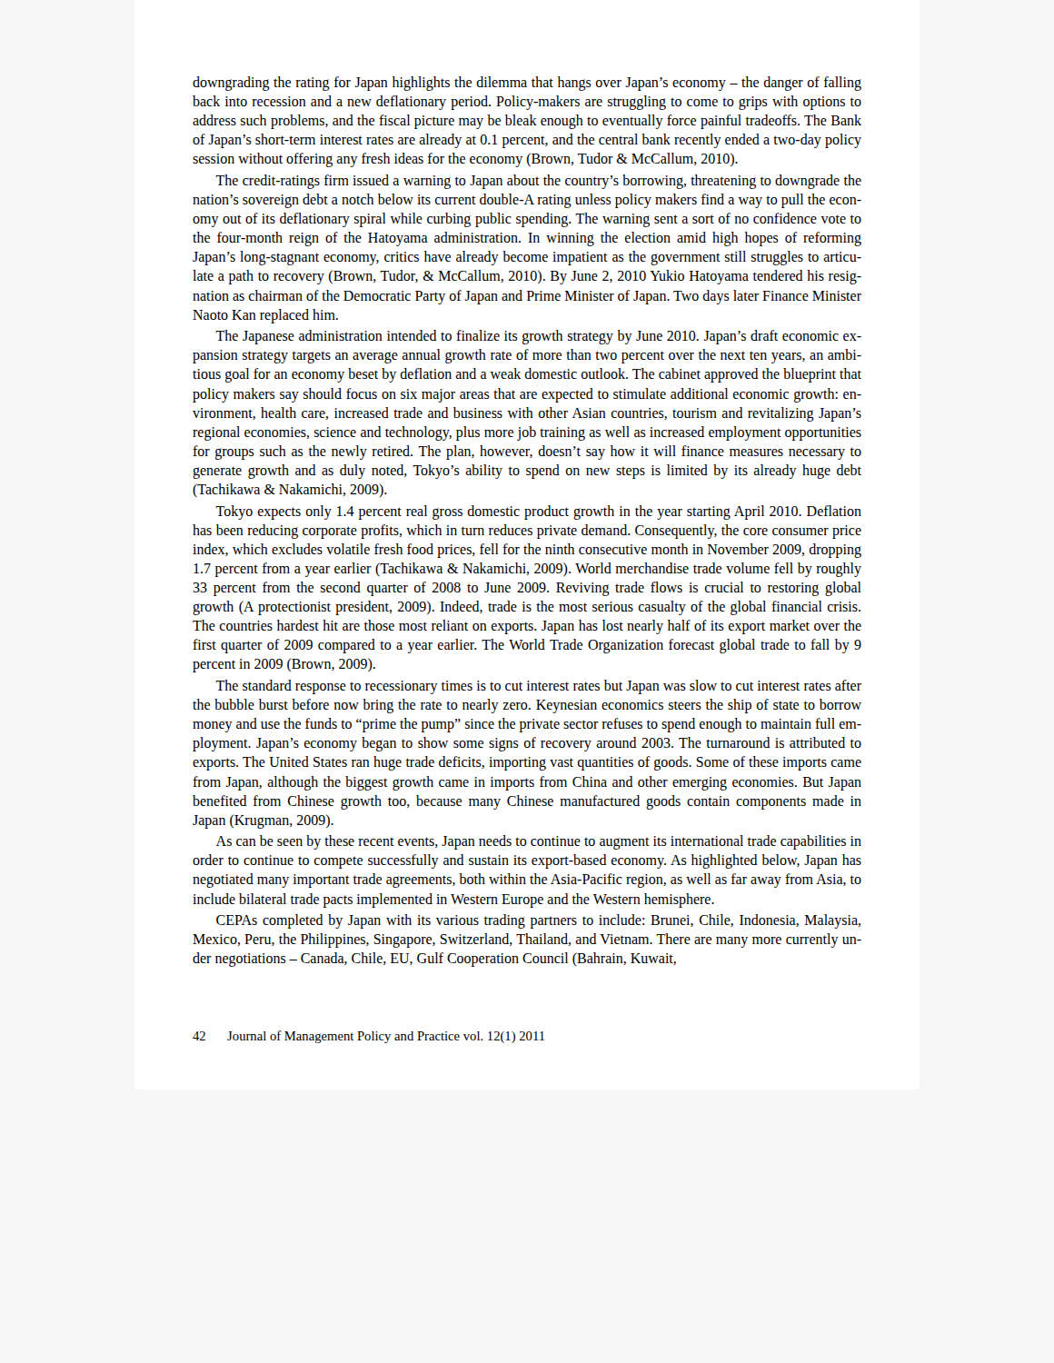downgrading the rating for Japan highlights the dilemma that hangs over Japan’s economy – the danger of falling back into recession and a new deflationary period. Policy-makers are struggling to come to grips with options to address such problems, and the fiscal picture may be bleak enough to eventually force painful tradeoffs. The Bank of Japan’s short-term interest rates are already at 0.1 percent, and the central bank recently ended a two-day policy session without offering any fresh ideas for the economy (Brown, Tudor & McCallum, 2010).
The credit-ratings firm issued a warning to Japan about the country’s borrowing, threatening to downgrade the nation’s sovereign debt a notch below its current double-A rating unless policy makers find a way to pull the economy out of its deflationary spiral while curbing public spending. The warning sent a sort of no confidence vote to the four-month reign of the Hatoyama administration. In winning the election amid high hopes of reforming Japan’s long-stagnant economy, critics have already become impatient as the government still struggles to articulate a path to recovery (Brown, Tudor, & McCallum, 2010). By June 2, 2010 Yukio Hatoyama tendered his resignation as chairman of the Democratic Party of Japan and Prime Minister of Japan. Two days later Finance Minister Naoto Kan replaced him.
The Japanese administration intended to finalize its growth strategy by June 2010. Japan’s draft economic expansion strategy targets an average annual growth rate of more than two percent over the next ten years, an ambitious goal for an economy beset by deflation and a weak domestic outlook. The cabinet approved the blueprint that policy makers say should focus on six major areas that are expected to stimulate additional economic growth: environment, health care, increased trade and business with other Asian countries, tourism and revitalizing Japan’s regional economies, science and technology, plus more job training as well as increased employment opportunities for groups such as the newly retired. The plan, however, doesn’t say how it will finance measures necessary to generate growth and as duly noted, Tokyo’s ability to spend on new steps is limited by its already huge debt (Tachikawa & Nakamichi, 2009).
Tokyo expects only 1.4 percent real gross domestic product growth in the year starting April 2010. Deflation has been reducing corporate profits, which in turn reduces private demand. Consequently, the core consumer price index, which excludes volatile fresh food prices, fell for the ninth consecutive month in November 2009, dropping 1.7 percent from a year earlier (Tachikawa & Nakamichi, 2009). World merchandise trade volume fell by roughly 33 percent from the second quarter of 2008 to June 2009. Reviving trade flows is crucial to restoring global growth (A protectionist president, 2009). Indeed, trade is the most serious casualty of the global financial crisis. The countries hardest hit are those most reliant on exports. Japan has lost nearly half of its export market over the first quarter of 2009 compared to a year earlier. The World Trade Organization forecast global trade to fall by 9 percent in 2009 (Brown, 2009).
The standard response to recessionary times is to cut interest rates but Japan was slow to cut interest rates after the bubble burst before now bring the rate to nearly zero. Keynesian economics steers the ship of state to borrow money and use the funds to “prime the pump” since the private sector refuses to spend enough to maintain full employment. Japan’s economy began to show some signs of recovery around 2003. The turnaround is attributed to exports. The United States ran huge trade deficits, importing vast quantities of goods. Some of these imports came from Japan, although the biggest growth came in imports from China and other emerging economies. But Japan benefited from Chinese growth too, because many Chinese manufactured goods contain components made in Japan (Krugman, 2009).
As can be seen by these recent events, Japan needs to continue to augment its international trade capabilities in order to continue to compete successfully and sustain its export-based economy. As highlighted below, Japan has negotiated many important trade agreements, both within the Asia-Pacific region, as well as far away from Asia, to include bilateral trade pacts implemented in Western Europe and the Western hemisphere.
CEPAs completed by Japan with its various trading partners to include: Brunei, Chile, Indonesia, Malaysia, Mexico, Peru, the Philippines, Singapore, Switzerland, Thailand, and Vietnam. There are many more currently under negotiations – Canada, Chile, EU, Gulf Cooperation Council (Bahrain, Kuwait,
42 Journal of Management Policy and Practice vol. 12(1) 2011